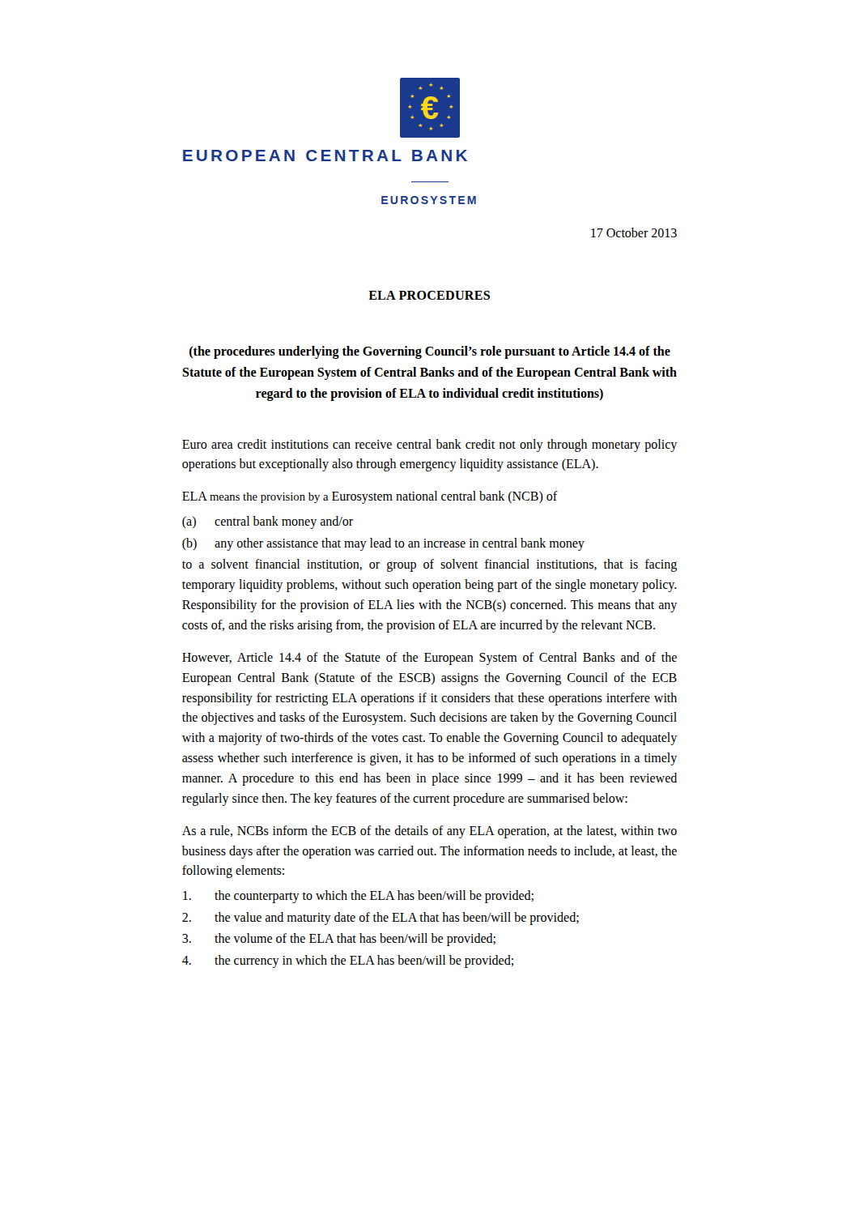€ ★ ★ ★ ★ ★ ★ ★ ★ ★ ★ ★ ★
EUROPEAN CENTRAL BANK
EUROSYSTEM
17 October 2013
ELA PROCEDURES
(the procedures underlying the Governing Council’s role pursuant to Article 14.4 of the Statute of the European System of Central Banks and of the European Central Bank with regard to the provision of ELA to individual credit institutions)
Euro area credit institutions can receive central bank credit not only through monetary policy operations but exceptionally also through emergency liquidity assistance (ELA).
ELA means the provision by a Eurosystem national central bank (NCB) of
(a) central bank money and/or
(b) any other assistance that may lead to an increase in central bank money
to a solvent financial institution, or group of solvent financial institutions, that is facing temporary liquidity problems, without such operation being part of the single monetary policy. Responsibility for the provision of ELA lies with the NCB(s) concerned. This means that any costs of, and the risks arising from, the provision of ELA are incurred by the relevant NCB.
However, Article 14.4 of the Statute of the European System of Central Banks and of the European Central Bank (Statute of the ESCB) assigns the Governing Council of the ECB responsibility for restricting ELA operations if it considers that these operations interfere with the objectives and tasks of the Eurosystem. Such decisions are taken by the Governing Council with a majority of two-thirds of the votes cast. To enable the Governing Council to adequately assess whether such interference is given, it has to be informed of such operations in a timely manner. A procedure to this end has been in place since 1999 – and it has been reviewed regularly since then. The key features of the current procedure are summarised below:
As a rule, NCBs inform the ECB of the details of any ELA operation, at the latest, within two business days after the operation was carried out. The information needs to include, at least, the following elements:
1. the counterparty to which the ELA has been/will be provided;
2. the value and maturity date of the ELA that has been/will be provided;
3. the volume of the ELA that has been/will be provided;
4. the currency in which the ELA has been/will be provided;